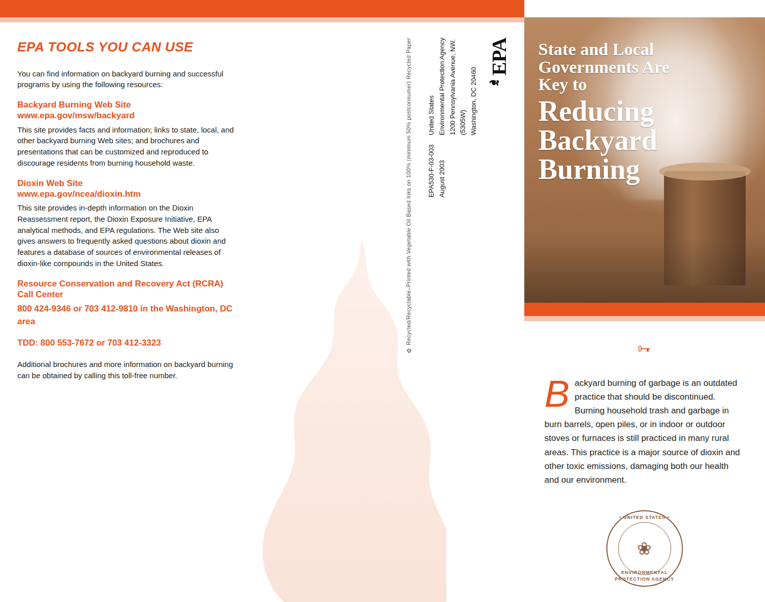EPA Tools You Can Use
You can find information on backyard burning and successful programs by using the following resources:
Backyard Burning Web Site
www.epa.gov/msw/backyard
This site provides facts and information; links to state, local, and other backyard burning Web sites; and brochures and presentations that can be customized and reproduced to discourage residents from burning household waste.
Dioxin Web Site
www.epa.gov/ncea/dioxin.htm
This site provides in-depth information on the Dioxin Reassessment report, the Dioxin Exposure Initiative, EPA analytical methods, and EPA regulations. The Web site also gives answers to frequently asked questions about dioxin and features a database of sources of environmental releases of dioxin-like compounds in the United States.
Resource Conservation and Recovery Act (RCRA) Call Center
800 424-9346 or 703 412-9810 in the Washington, DC area
TDD: 800 553-7672 or 703 412-3323
Additional brochures and more information on backyard burning can be obtained by calling this toll-free number.
♻ Recycled/Recyclable–Printed with Vegetable Oil Based Inks on 100% (minimum 50% postconsumer) Recycled Paper
EPA530-F-03-003
August 2003 United States
Environmental Protection Agency
1200 Pennsylvania Avenue, NW.
(5305W)
Washington, DC 20460
❧EPA
State and Local
Governments Are
Key to Reducing
Backyard
Burning
🗝
Backyard burning of garbage is an outdated practice that should be discontinued. Burning household trash and garbage in burn barrels, open piles, or in indoor or outdoor stoves or furnaces is still practiced in many rural areas. This practice is a major source of dioxin and other toxic emissions, damaging both our health and our environment.
• United States •
❀
Environmental Protection Agency